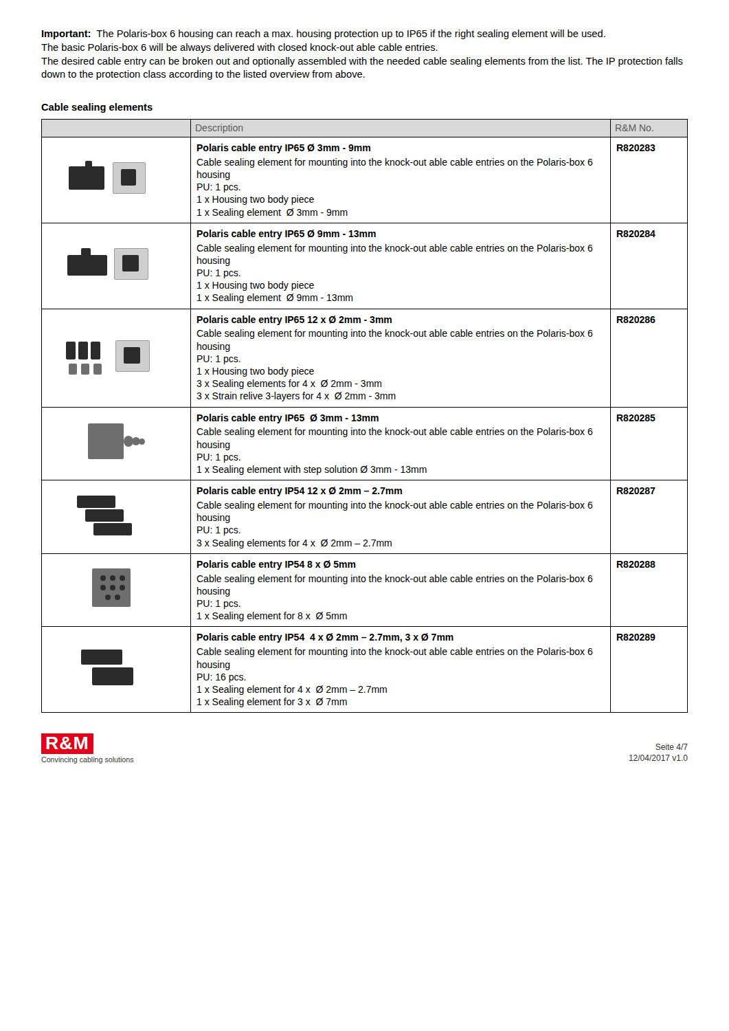Important: The Polaris-box 6 housing can reach a max. housing protection up to IP65 if the right sealing element will be used.
The basic Polaris-box 6 will be always delivered with closed knock-out able cable entries.
The desired cable entry can be broken out and optionally assembled with the needed cable sealing elements from the list. The IP protection falls down to the protection class according to the listed overview from above.
Cable sealing elements
| | Description | R&M No. |
| --- | --- | --- |
| | Polaris cable entry IP65 Ø 3mm - 9mm Cable sealing element for mounting into the knock-out able cable entries on the Polaris-box 6 housing PU: 1 pcs. 1 x Housing two body piece 1 x Sealing element Ø 3mm - 9mm | R820283 |
| | Polaris cable entry IP65 Ø 9mm - 13mm Cable sealing element for mounting into the knock-out able cable entries on the Polaris-box 6 housing PU: 1 pcs. 1 x Housing two body piece 1 x Sealing element Ø 9mm - 13mm | R820284 |
| | Polaris cable entry IP65 12 x Ø 2mm - 3mm Cable sealing element for mounting into the knock-out able cable entries on the Polaris-box 6 housing PU: 1 pcs. 1 x Housing two body piece 3 x Sealing elements for 4 x Ø 2mm - 3mm 3 x Strain relive 3-layers for 4 x Ø 2mm - 3mm | R820286 |
| | Polaris cable entry IP65 Ø 3mm - 13mm Cable sealing element for mounting into the knock-out able cable entries on the Polaris-box 6 housing PU: 1 pcs. 1 x Sealing element with step solution Ø 3mm - 13mm | R820285 |
| | Polaris cable entry IP54 12 x Ø 2mm – 2.7mm Cable sealing element for mounting into the knock-out able cable entries on the Polaris-box 6 housing PU: 1 pcs. 3 x Sealing elements for 4 x Ø 2mm – 2.7mm | R820287 |
| | Polaris cable entry IP54 8 x Ø 5mm Cable sealing element for mounting into the knock-out able cable entries on the Polaris-box 6 housing PU: 1 pcs. 1 x Sealing element for 8 x Ø 5mm | R820288 |
| | Polaris cable entry IP54 4 x Ø 2mm – 2.7mm, 3 x Ø 7mm Cable sealing element for mounting into the knock-out able cable entries on the Polaris-box 6 housing PU: 16 pcs. 1 x Sealing element for 4 x Ø 2mm – 2.7mm 1 x Sealing element for 3 x Ø 7mm | R820289 |
R&M Convincing cabling solutions
Seite 4/7
12/04/2017 v1.0